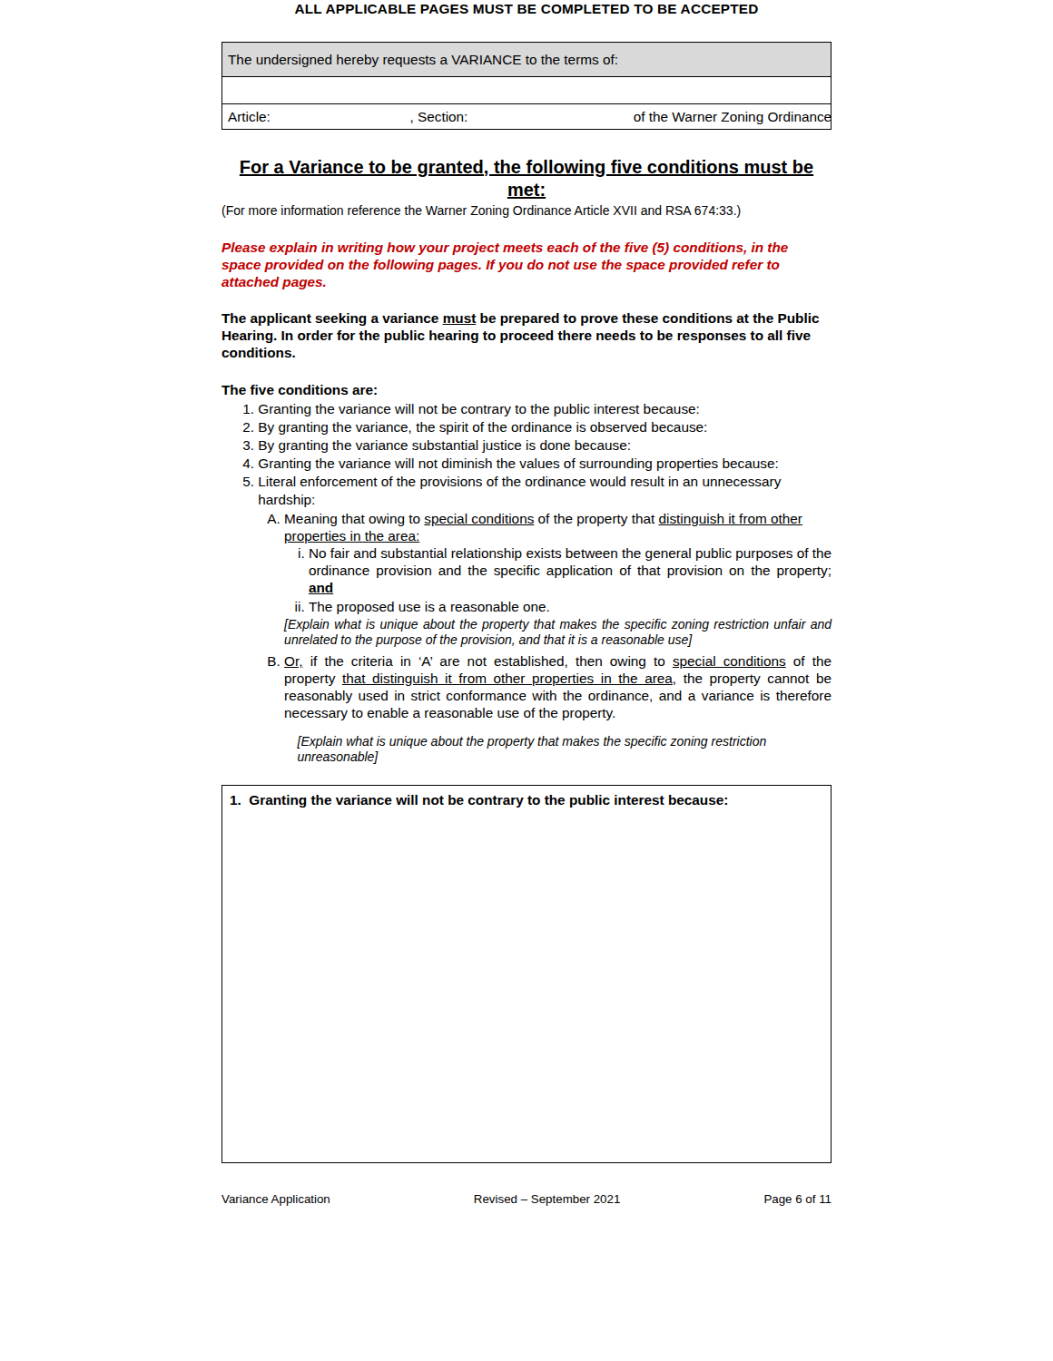ALL APPLICABLE PAGES MUST BE COMPLETED TO BE ACCEPTED
| The undersigned hereby requests a VARIANCE to the terms of: |
Article: , Section: of the Warner Zoning Ordinance
For a Variance to be granted, the following five conditions must be met:
(For more information reference the Warner Zoning Ordinance Article XVII and RSA 674:33.)
Please explain in writing how your project meets each of the five (5) conditions, in the space provided on the following pages. If you do not use the space provided refer to attached pages.
The applicant seeking a variance must be prepared to prove these conditions at the Public Hearing. In order for the public hearing to proceed there needs to be responses to all five conditions.
The five conditions are:
Granting the variance will not be contrary to the public interest because:
By granting the variance, the spirit of the ordinance is observed because:
By granting the variance substantial justice is done because:
Granting the variance will not diminish the values of surrounding properties because:
Literal enforcement of the provisions of the ordinance would result in an unnecessary hardship:
Meaning that owing to special conditions of the property that distinguish it from other properties in the area:
No fair and substantial relationship exists between the general public purposes of the ordinance provision and the specific application of that provision on the property; and
The proposed use is a reasonable one.
[Explain what is unique about the property that makes the specific zoning restriction unfair and unrelated to the purpose of the provision, and that it is a reasonable use]
Or, if the criteria in ‘A’ are not established, then owing to special conditions of the property that distinguish it from other properties in the area, the property cannot be reasonably used in strict conformance with the ordinance, and a variance is therefore necessary to enable a reasonable use of the property.
[Explain what is unique about the property that makes the specific zoning restriction unreasonable]
1. Granting the variance will not be contrary to the public interest because:
Variance Application Revised – September 2021 Page 6 of 11